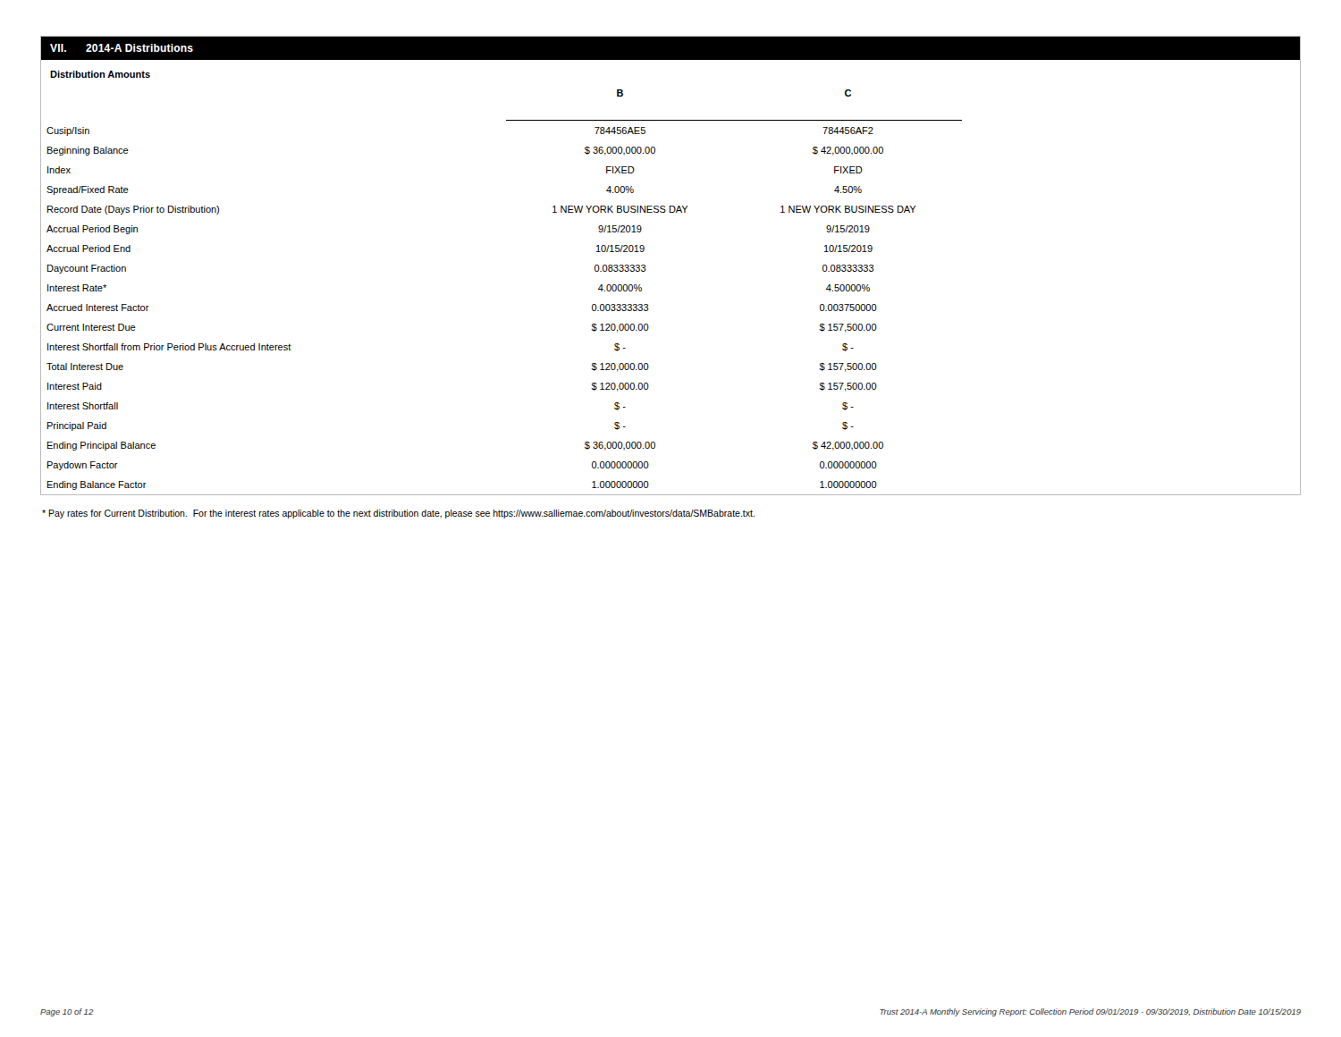VII. 2014-A Distributions
Distribution Amounts
| | B | C | |
| Cusip/Isin | 784456AE5 | 784456AF2 | |
| Beginning Balance | $ 36,000,000.00 | $ 42,000,000.00 | |
| Index | FIXED | FIXED | |
| Spread/Fixed Rate | 4.00% | 4.50% | |
| Record Date (Days Prior to Distribution) | 1 NEW YORK BUSINESS DAY | 1 NEW YORK BUSINESS DAY | |
| Accrual Period Begin | 9/15/2019 | 9/15/2019 | |
| Accrual Period End | 10/15/2019 | 10/15/2019 | |
| Daycount Fraction | 0.08333333 | 0.08333333 | |
| Interest Rate* | 4.00000% | 4.50000% | |
| Accrued Interest Factor | 0.003333333 | 0.003750000 | |
| Current Interest Due | $ 120,000.00 | $ 157,500.00 | |
| Interest Shortfall from Prior Period Plus Accrued Interest | $ - | $ - | |
| Total Interest Due | $ 120,000.00 | $ 157,500.00 | |
| Interest Paid | $ 120,000.00 | $ 157,500.00 | |
| Interest Shortfall | $ - | $ - | |
| Principal Paid | $ - | $ - | |
| Ending Principal Balance | $ 36,000,000.00 | $ 42,000,000.00 | |
| Paydown Factor | 0.000000000 | 0.000000000 | |
| Ending Balance Factor | 1.000000000 | 1.000000000 | |
* Pay rates for Current Distribution. For the interest rates applicable to the next distribution date, please see https://www.salliemae.com/about/investors/data/SMBabrate.txt.
Page 10 of 12 Trust 2014-A Monthly Servicing Report: Collection Period 09/01/2019 - 09/30/2019, Distribution Date 10/15/2019